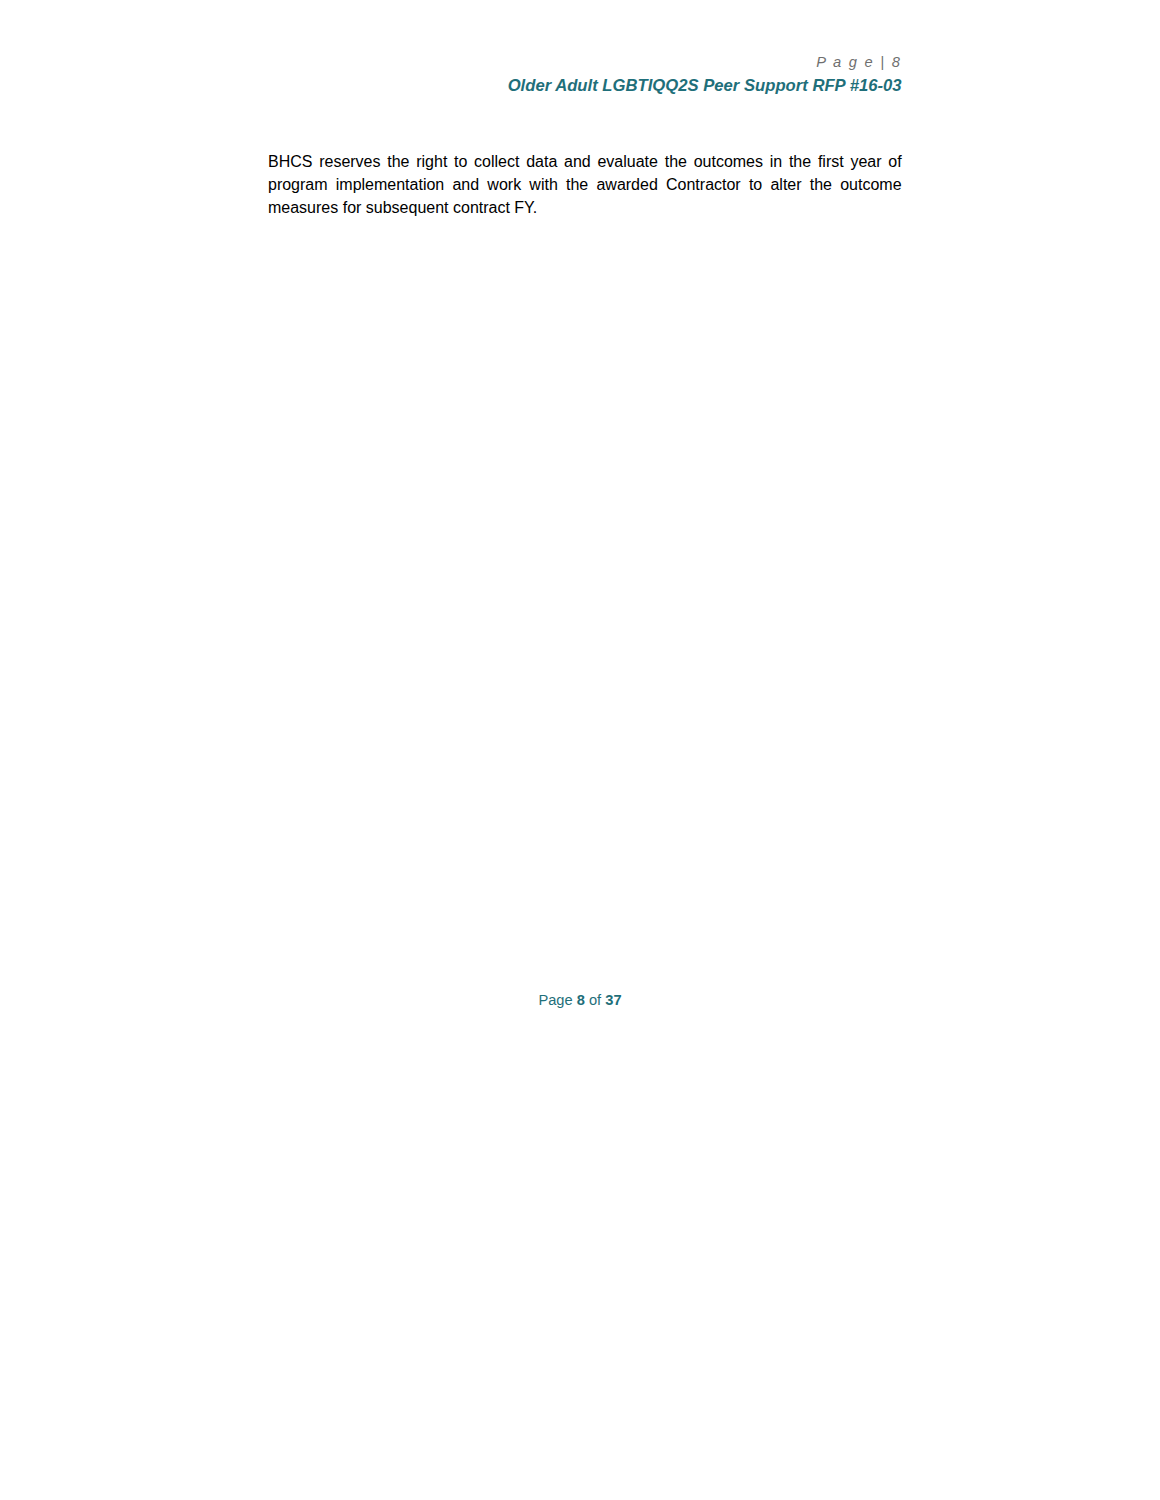P a g e | 8
Older Adult LGBTIQQ2S Peer Support RFP #16-03
BHCS reserves the right to collect data and evaluate the outcomes in the first year of program implementation and work with the awarded Contractor to alter the outcome measures for subsequent contract FY.
Page 8 of 37